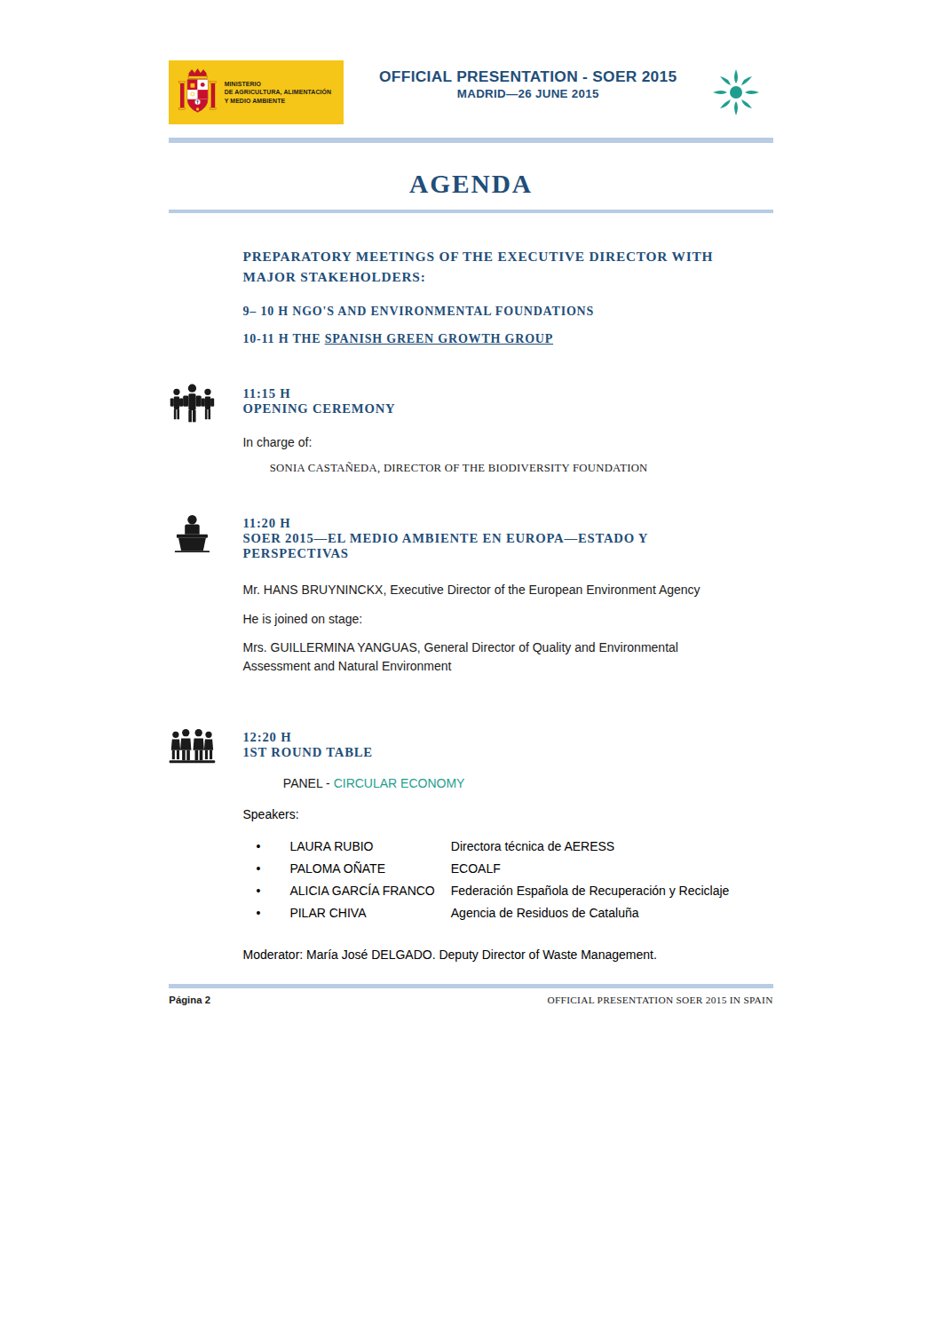MINISTERIO
DE AGRICULTURA, ALIMENTACIÓN
Y MEDIO AMBIENTE
OFFICIAL PRESENTATION - SOER 2015
MADRID—26 JUNE 2015
AGENDA
PREPARATORY MEETINGS OF THE EXECUTIVE DIRECTOR WITH MAJOR STAKEHOLDERS:
9– 10 H NGO'S AND ENVIRONMENTAL FOUNDATIONS
10-11 H THE SPANISH GREEN GROWTH GROUP
11:15 H
OPENING CEREMONY
In charge of:
SONIA CASTAÑEDA, DIRECTOR OF THE BIODIVERSITY FOUNDATION
11:20 H
SOER 2015—EL MEDIO AMBIENTE EN EUROPA—ESTADO Y PERSPECTIVAS
Mr. HANS BRUYNINCKX, Executive Director of the European Environment Agency
He is joined on stage:
Mrs. GUILLERMINA YANGUAS, General Director of Quality and Environmental Assessment and Natural Environment
12:20 H
1ST ROUND TABLE
PANEL - CIRCULAR ECONOMY
Speakers:
| • | LAURA RUBIO | Directora técnica de AERESS |
| • | PALOMA OÑATE | ECOALF |
| • | ALICIA GARCÍA FRANCO | Federación Española de Recuperación y Reciclaje |
| • | PILAR CHIVA | Agencia de Residuos de Cataluña |
Moderator: María José DELGADO. Deputy Director of Waste Management.
Página 2
OFFICIAL PRESENTATION SOER 2015 IN SPAIN